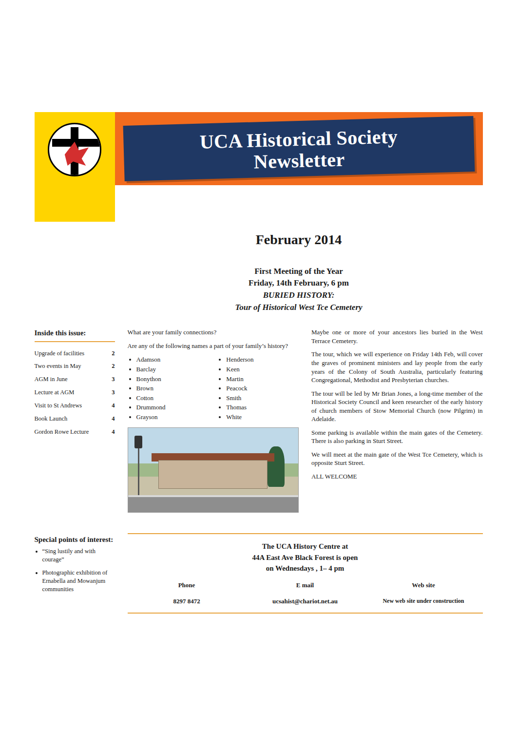UCA Historical Society
Newsletter
February 2014
First Meeting of the Year
Friday, 14th February, 6 pm
BURIED HISTORY:
Tour of Historical West Tce Cemetery
Inside this issue:
Upgrade of facilities 2
Two events in May 2
AGM in June 3
Lecture at AGM 3
Visit to St Andrews 4
Book Launch 4
Gordon Rowe Lecture 4
What are your family connections?
Are any of the following names a part of your family’s history?
Adamson
Barclay
Bonython
Brown
Cotton
Drummond
Grayson
Henderson
Keen
Martin
Peacock
Smith
Thomas
White
Maybe one or more of your ancestors lies buried in the West Terrace Cemetery.
The tour, which we will experience on Friday 14th Feb, will cover the graves of prominent ministers and lay people from the early years of the Colony of South Australia, particularly featuring Congregational, Methodist and Presbyterian churches.
The tour will be led by Mr Brian Jones, a long-time member of the Historical Society Council and keen researcher of the early history of church members of Stow Memorial Church (now Pilgrim) in Adelaide.
Some parking is available within the main gates of the Cemetery. There is also parking in Sturt Street.
We will meet at the main gate of the West Tce Cemetery, which is opposite Sturt Street.
ALL WELCOME
Special points of interest:
“Sing lustily and with courage”
Photographic exhibition of Ernabella and Mowanjum communities
The UCA History Centre at
44A East Ave Black Forest is open
on Wednesdays , 1– 4 pm
Phone
8297 8472
E mail
ucsahist@chariot.net.au
Web site
New web site under construction